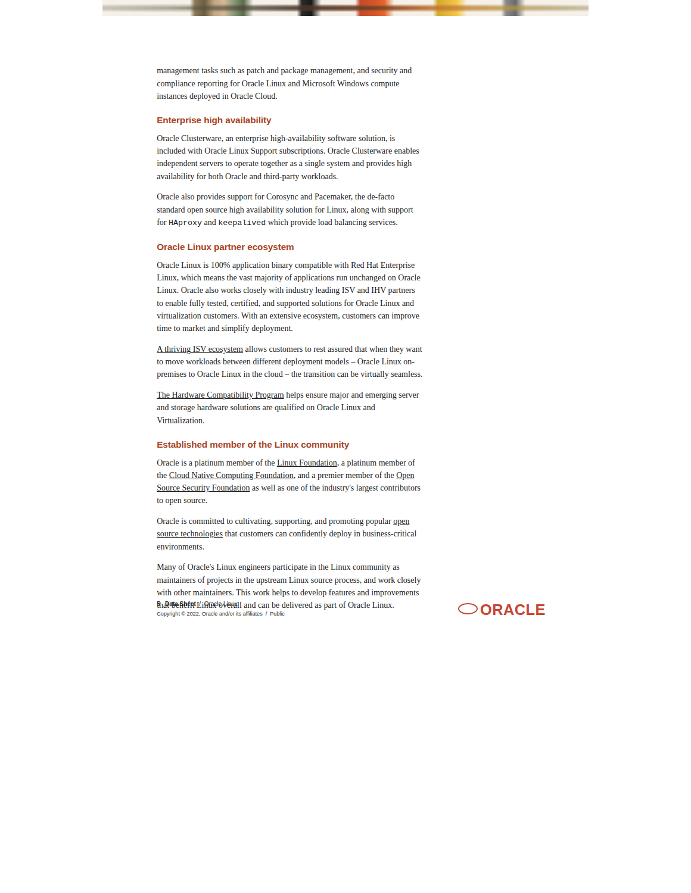management tasks such as patch and package management, and security and compliance reporting for Oracle Linux and Microsoft Windows compute instances deployed in Oracle Cloud.
Enterprise high availability
Oracle Clusterware, an enterprise high-availability software solution, is included with Oracle Linux Support subscriptions. Oracle Clusterware enables independent servers to operate together as a single system and provides high availability for both Oracle and third-party workloads.
Oracle also provides support for Corosync and Pacemaker, the de-facto standard open source high availability solution for Linux, along with support for HAproxy and keepalived which provide load balancing services.
Oracle Linux partner ecosystem
Oracle Linux is 100% application binary compatible with Red Hat Enterprise Linux, which means the vast majority of applications run unchanged on Oracle Linux. Oracle also works closely with industry leading ISV and IHV partners to enable fully tested, certified, and supported solutions for Oracle Linux and virtualization customers. With an extensive ecosystem, customers can improve time to market and simplify deployment.
A thriving ISV ecosystem allows customers to rest assured that when they want to move workloads between different deployment models – Oracle Linux on-premises to Oracle Linux in the cloud – the transition can be virtually seamless.
The Hardware Compatibility Program helps ensure major and emerging server and storage hardware solutions are qualified on Oracle Linux and Virtualization.
Established member of the Linux community
Oracle is a platinum member of the Linux Foundation, a platinum member of the Cloud Native Computing Foundation, and a premier member of the Open Source Security Foundation as well as one of the industry's largest contributors to open source.
Oracle is committed to cultivating, supporting, and promoting popular open source technologies that customers can confidently deploy in business-critical environments.
Many of Oracle's Linux engineers participate in the Linux community as maintainers of projects in the upstream Linux source process, and work closely with other maintainers. This work helps to develop features and improvements that benefit Linux overall and can be delivered as part of Oracle Linux.
5 Data Sheet / Oracle Linux
Copyright © 2022, Oracle and/or its affiliates / Public
ORACLE